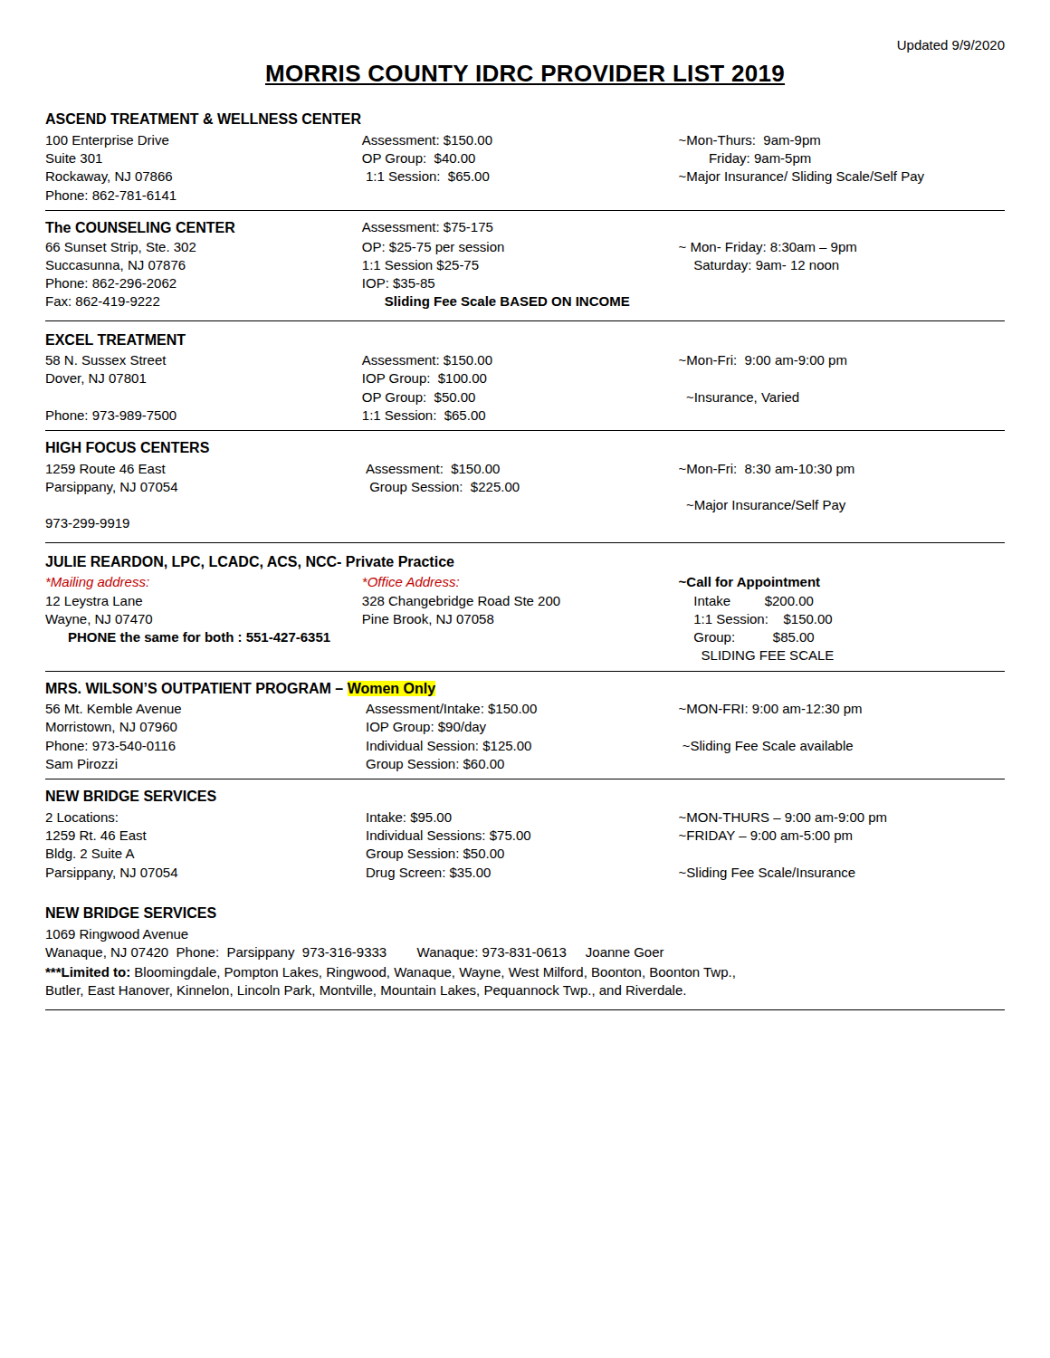Updated 9/9/2020
MORRIS COUNTY IDRC PROVIDER LIST 2019
ASCEND TREATMENT & WELLNESS CENTER
| 100 Enterprise Drive | Assessment: $150.00 | ~Mon-Thurs: 9am-9pm |
| Suite 301 | OP Group: $40.00 | Friday: 9am-5pm |
| Rockaway, NJ 07866 | 1:1 Session: $65.00 | ~Major Insurance/ Sliding Scale/Self Pay |
| Phone: 862-781-6141 | | |
| The COUNSELING CENTER | Assessment: $75-175 | |
| 66 Sunset Strip, Ste. 302 | OP: $25-75 per session | ~ Mon- Friday: 8:30am – 9pm |
| Succasunna, NJ 07876 | 1:1 Session $25-75 | Saturday: 9am- 12 noon |
| Phone: 862-296-2062 | IOP: $35-85 | |
| Fax: 862-419-9222 | Sliding Fee Scale BASED ON INCOME |
EXCEL TREATMENT
| 58 N. Sussex Street | Assessment: $150.00 | ~Mon-Fri: 9:00 am-9:00 pm |
| Dover, NJ 07801 | IOP Group: $100.00 | |
| | OP Group: $50.00 | ~Insurance, Varied |
| Phone: 973-989-7500 | 1:1 Session: $65.00 | |
HIGH FOCUS CENTERS
| 1259 Route 46 East | Assessment: $150.00 | ~Mon-Fri: 8:30 am-10:30 pm |
| Parsippany, NJ 07054 | Group Session: $225.00 | |
| | | ~Major Insurance/Self Pay |
| 973-299-9919 | | |
JULIE REARDON, LPC, LCADC, ACS, NCC- Private Practice
| *Mailing address : | *Office Address : | ~Call for Appointment |
| 12 Leystra Lane | 328 Changebridge Road Ste 200 | Intake $200.00 |
| Wayne, NJ 07470 | Pine Brook, NJ 07058 | 1:1 Session: $150.00 |
| PHONE the same for both : 551-427-6351 | Group: $85.00 |
| | | SLIDING FEE SCALE |
MRS. WILSON’S OUTPATIENT PROGRAM – Women Only
| 56 Mt. Kemble Avenue | Assessment/Intake: $150.00 | ~MON-FRI: 9:00 am-12:30 pm |
| Morristown, NJ 07960 | IOP Group: $90/day | |
| Phone: 973-540-0116 | Individual Session: $125.00 | ~Sliding Fee Scale available |
| Sam Pirozzi | Group Session: $60.00 | |
NEW BRIDGE SERVICES
| 2 Locations: | Intake: $95.00 | ~MON-THURS – 9:00 am-9:00 pm |
| 1259 Rt. 46 East | Individual Sessions: $75.00 | ~FRIDAY – 9:00 am-5:00 pm |
| Bldg. 2 Suite A | Group Session: $50.00 | |
| Parsippany, NJ 07054 | Drug Screen: $35.00 | ~Sliding Fee Scale/Insurance |
NEW BRIDGE SERVICES
1069 Ringwood Avenue
Wanaque, NJ 07420 Phone: Parsippany 973-316-9333 Wanaque: 973-831-0613 Joanne Goer
***Limited to: Bloomingdale, Pompton Lakes, Ringwood, Wanaque, Wayne, West Milford, Boonton, Boonton Twp.,
Butler, East Hanover, Kinnelon, Lincoln Park, Montville, Mountain Lakes, Pequannock Twp., and Riverdale.